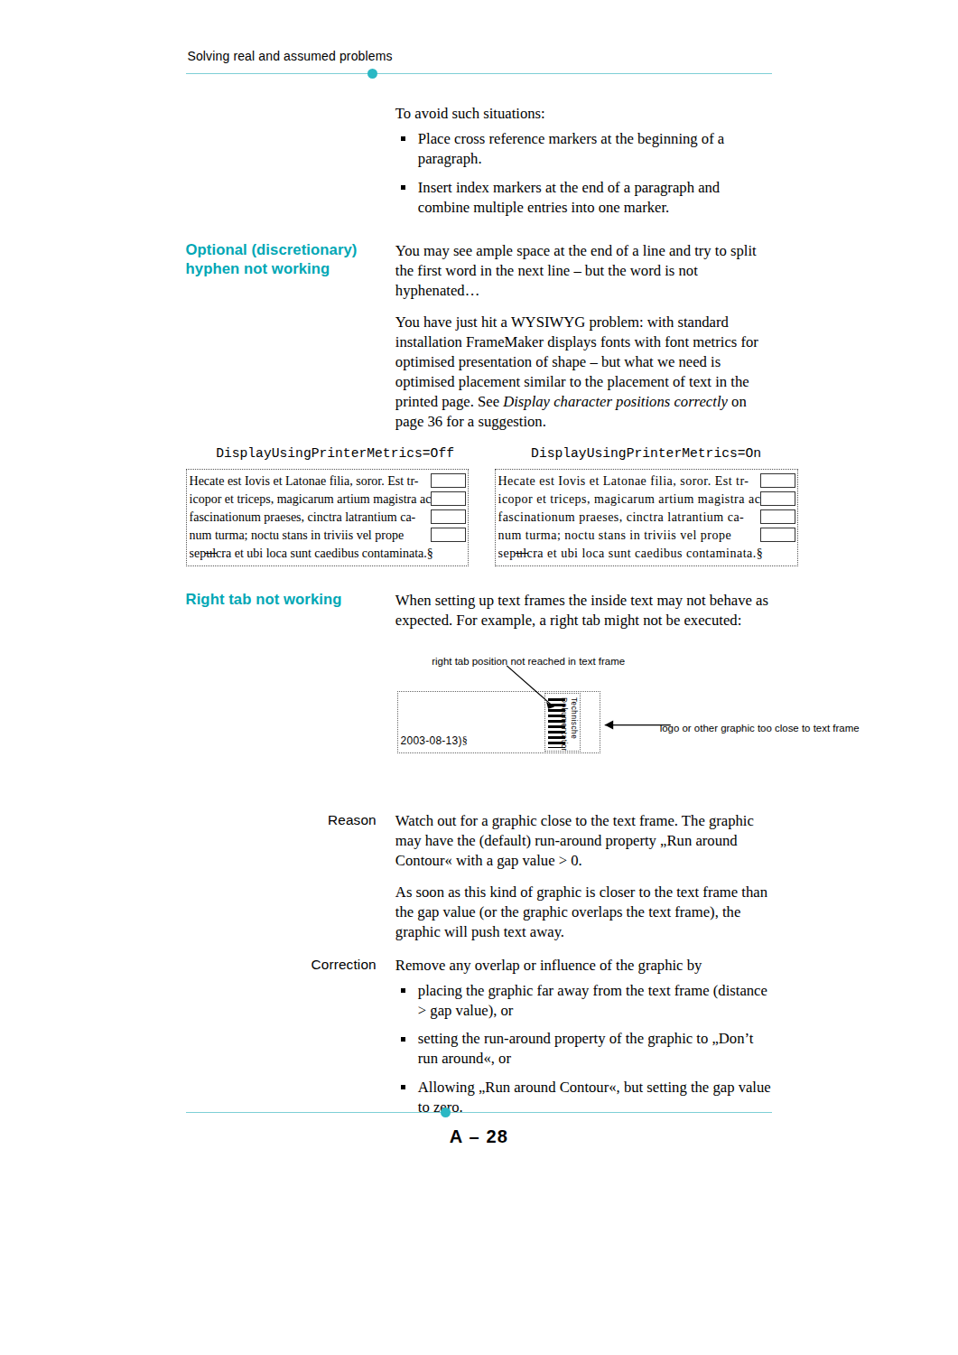Solving real and assumed problems
To avoid such situations:
Place cross reference markers at the beginning of a paragraph.
Insert index markers at the end of a paragraph and combine multiple entries into one marker.
Optional (discretionary)
hyphen not working
You may see ample space at the end of a line and try to split the first word in the next line – but the word is not hyphenated…
You have just hit a WYSIWYG problem: with standard installation FrameMaker displays fonts with font metrics for optimised presentation of shape – but what we need is optimised placement similar to the placement of text in the printed page. See Display character positions correctly on page 36 for a suggestion.
DisplayUsingPrinterMetrics=Off
DisplayUsingPrinterMetrics=On
Hecate est Iovis et Latonae filia, soror. Est tr-
icopor et triceps, magicarum artium magistra ac
fascinationum praeses, cinctra latrantium ca-
num turma; noctu stans in triviis vel prope
sepulcra et ubi loca sunt caedibus contaminata.§
Hecate est Iovis et Latonae filia, soror. Est tr-
icopor et triceps, magicarum artium magistra ac
fascinationum praeses, cinctra latrantium ca-
num turma; noctu stans in triviis vel prope
sepulcra et ubi loca sunt caedibus contaminata.§
Right tab not working
When setting up text frames the inside text may not behave as expected. For example, a right tab might not be executed:
right tab position not reached in text frame
logo or other graphic too close to text frame
2003-08-13)§
Technische Dokumentation
Reason
Watch out for a graphic close to the text frame. The graphic may have the (default) run-around property „Run around Contour« with a gap value > 0.
As soon as this kind of graphic is closer to the text frame than the gap value (or the graphic overlaps the text frame), the graphic will push text away.
Correction
Remove any overlap or influence of the graphic by
placing the graphic far away from the text frame (distance > gap value), or
setting the run-around property of the graphic to „Don’t run around«, or
Allowing „Run around Contour«, but setting the gap value to zero.
A – 28